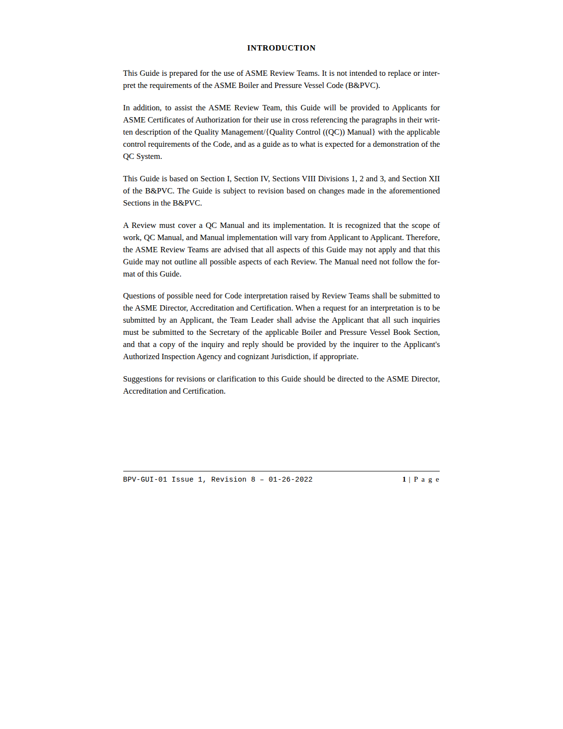INTRODUCTION
This Guide is prepared for the use of ASME Review Teams. It is not intended to replace or interpret the requirements of the ASME Boiler and Pressure Vessel Code (B&PVC).
In addition, to assist the ASME Review Team, this Guide will be provided to Applicants for ASME Certificates of Authorization for their use in cross referencing the paragraphs in their written description of the Quality Management/{Quality Control ((QC)) Manual} with the applicable control requirements of the Code, and as a guide as to what is expected for a demonstration of the QC System.
This Guide is based on Section I, Section IV, Sections VIII Divisions 1, 2 and 3, and Section XII of the B&PVC. The Guide is subject to revision based on changes made in the aforementioned Sections in the B&PVC.
A Review must cover a QC Manual and its implementation. It is recognized that the scope of work, QC Manual, and Manual implementation will vary from Applicant to Applicant. Therefore, the ASME Review Teams are advised that all aspects of this Guide may not apply and that this Guide may not outline all possible aspects of each Review. The Manual need not follow the format of this Guide.
Questions of possible need for Code interpretation raised by Review Teams shall be submitted to the ASME Director, Accreditation and Certification. When a request for an interpretation is to be submitted by an Applicant, the Team Leader shall advise the Applicant that all such inquiries must be submitted to the Secretary of the applicable Boiler and Pressure Vessel Book Section, and that a copy of the inquiry and reply should be provided by the inquirer to the Applicant's Authorized Inspection Agency and cognizant Jurisdiction, if appropriate.
Suggestions for revisions or clarification to this Guide should be directed to the ASME Director, Accreditation and Certification.
BPV-GUI-01 Issue 1, Revision 8 – 01-26-2022 1 | P a g e